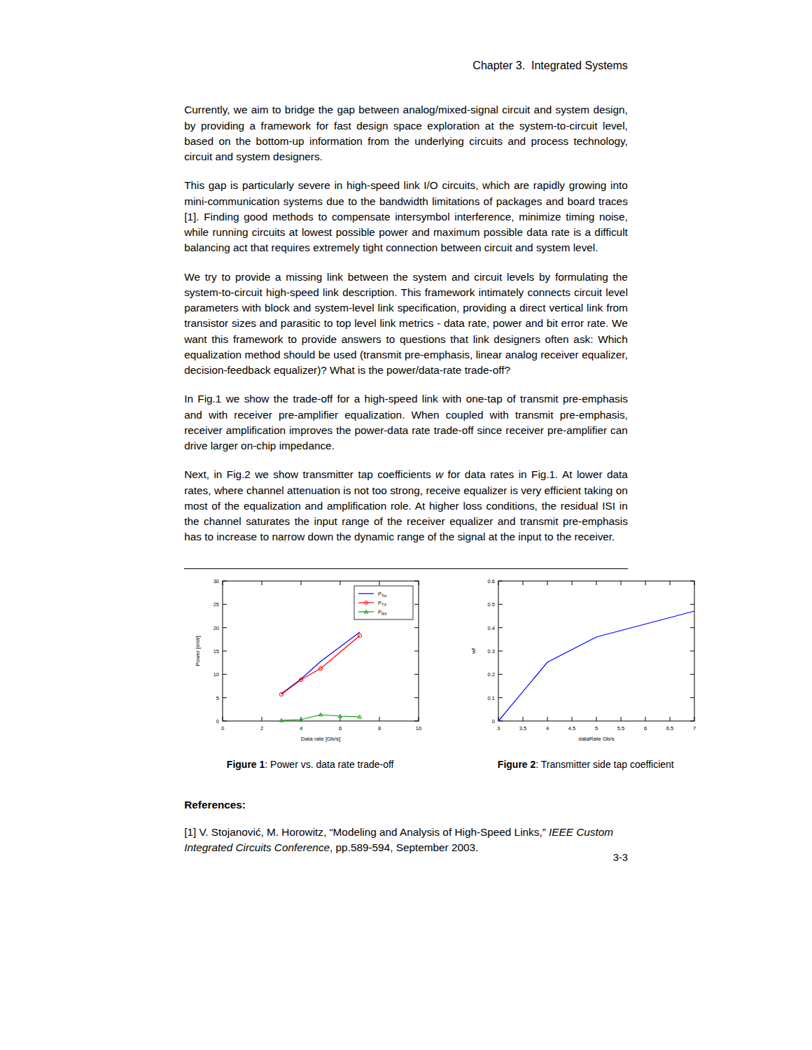Chapter 3. Integrated Systems
Currently, we aim to bridge the gap between analog/mixed-signal circuit and system design, by providing a framework for fast design space exploration at the system-to-circuit level, based on the bottom-up information from the underlying circuits and process technology, circuit and system designers.
This gap is particularly severe in high-speed link I/O circuits, which are rapidly growing into mini-communication systems due to the bandwidth limitations of packages and board traces [1]. Finding good methods to compensate intersymbol interference, minimize timing noise, while running circuits at lowest possible power and maximum possible data rate is a difficult balancing act that requires extremely tight connection between circuit and system level.
We try to provide a missing link between the system and circuit levels by formulating the system-to-circuit high-speed link description. This framework intimately connects circuit level parameters with block and system-level link specification, providing a direct vertical link from transistor sizes and parasitic to top level link metrics - data rate, power and bit error rate. We want this framework to provide answers to questions that link designers often ask: Which equalization method should be used (transmit pre-emphasis, linear analog receiver equalizer, decision-feedback equalizer)? What is the power/data-rate trade-off?
In Fig.1 we show the trade-off for a high-speed link with one-tap of transmit pre-emphasis and with receiver pre-amplifier equalization. When coupled with transmit pre-emphasis, receiver amplification improves the power-data rate trade-off since receiver pre-amplifier can drive larger on-chip impedance.
Next, in Fig.2 we show transmitter tap coefficients w for data rates in Fig.1. At lower data rates, where channel attenuation is not too strong, receive equalizer is very efficient taking on most of the equalization and amplification role. At higher loss conditions, the residual ISI in the channel saturates the input range of the receiver equalizer and transmit pre-emphasis has to increase to narrow down the dynamic range of the signal at the input to the receiver.
0 5 10 15 20 25 30 0 2 4 6 8 10 Data rate [Gb/s] Power [mW] PTot PTX PRX
Figure 1: Power vs. data rate trade-off
0 0.1 0.2 0.3 0.4 0.5 0.6 3 3.5 4 4.5 5 5.5 6 6.5 7 dataRate Gb/s wf
Figure 2: Transmitter side tap coefficient
References:
[1] V. Stojanović, M. Horowitz, “Modeling and Analysis of High-Speed Links,” IEEE Custom Integrated Circuits Conference, pp.589-594, September 2003.
3-3